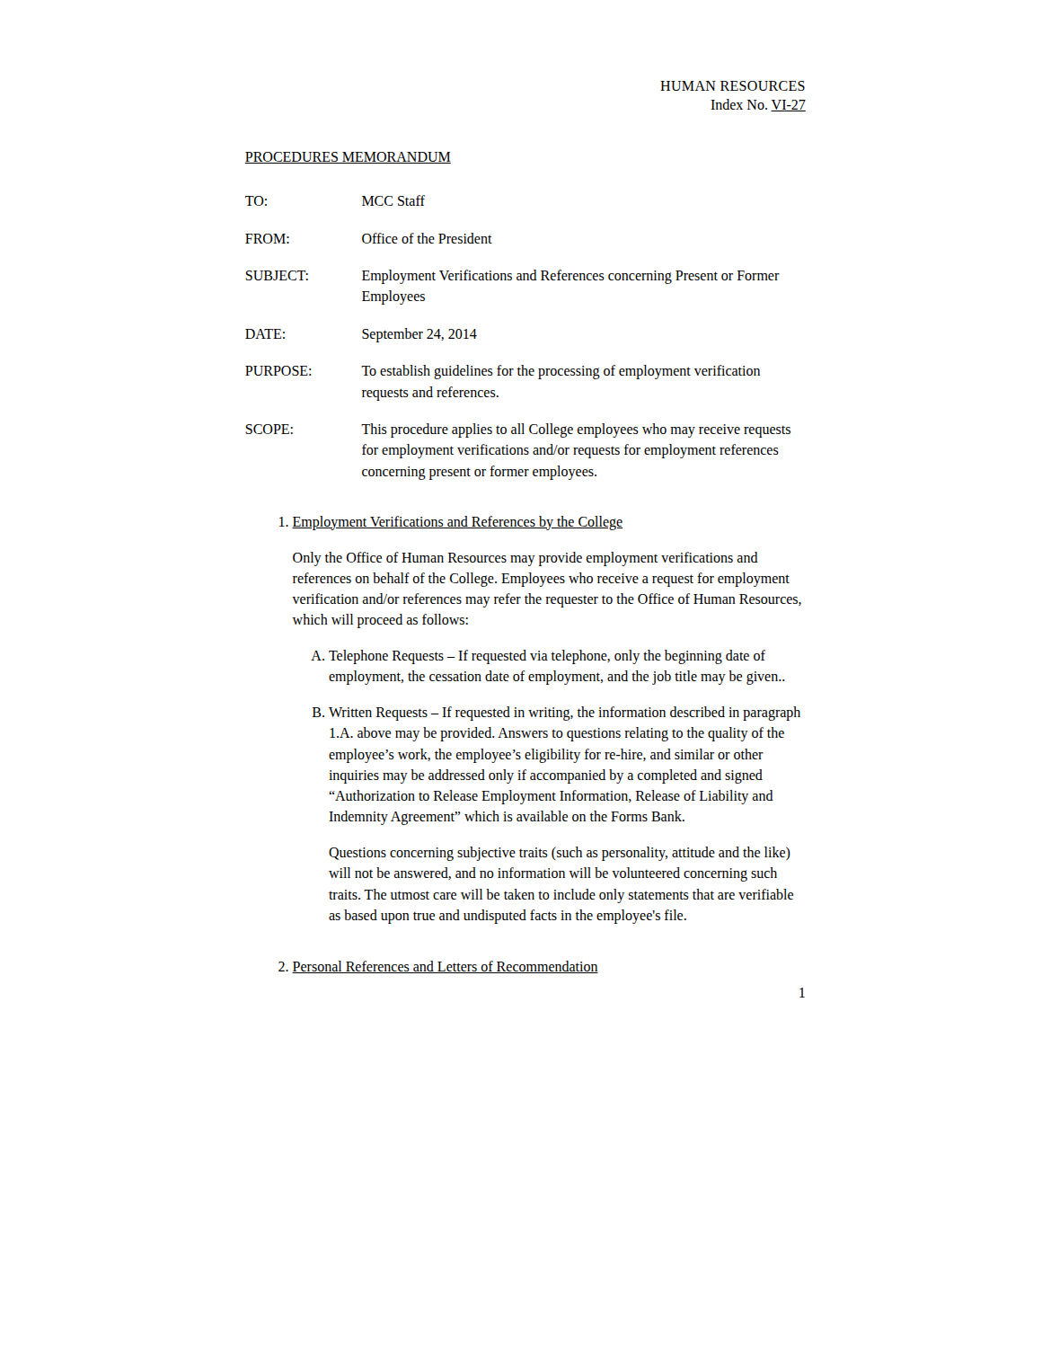HUMAN RESOURCES
Index No. VI-27
PROCEDURES MEMORANDUM
| TO: | MCC Staff |
| FROM: | Office of the President |
| SUBJECT: | Employment Verifications and References concerning Present or Former Employees |
| DATE: | September 24, 2014 |
| PURPOSE: | To establish guidelines for the processing of employment verification requests and references. |
| SCOPE: | This procedure applies to all College employees who may receive requests for employment verifications and/or requests for employment references concerning present or former employees. |
Employment Verifications and References by the College
Only the Office of Human Resources may provide employment verifications and references on behalf of the College. Employees who receive a request for employment verification and/or references may refer the requester to the Office of Human Resources, which will proceed as follows:
Telephone Requests – If requested via telephone, only the beginning date of employment, the cessation date of employment, and the job title may be given..
Written Requests – If requested in writing, the information described in paragraph 1.A. above may be provided. Answers to questions relating to the quality of the employee’s work, the employee’s eligibility for re-hire, and similar or other inquiries may be addressed only if accompanied by a completed and signed “Authorization to Release Employment Information, Release of Liability and Indemnity Agreement” which is available on the Forms Bank.
Questions concerning subjective traits (such as personality, attitude and the like) will not be answered, and no information will be volunteered concerning such traits. The utmost care will be taken to include only statements that are verifiable as based upon true and undisputed facts in the employee's file.
Personal References and Letters of Recommendation
1